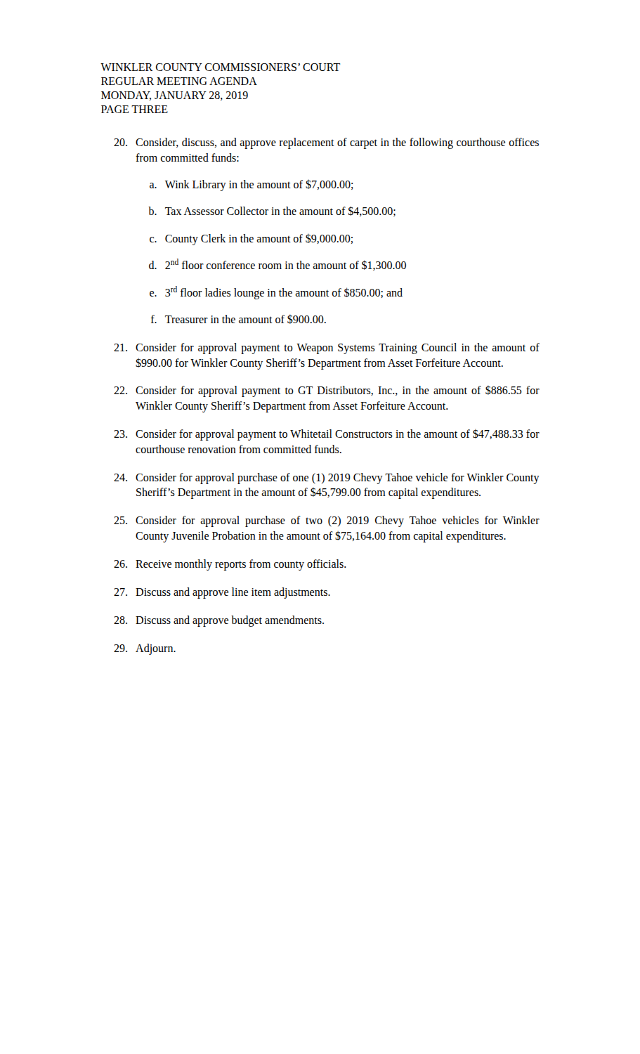WINKLER COUNTY COMMISSIONERS’ COURT
REGULAR MEETING AGENDA
MONDAY, JANUARY 28, 2019
PAGE THREE
20. Consider, discuss, and approve replacement of carpet in the following courthouse offices from committed funds:
a. Wink Library in the amount of $7,000.00;
b. Tax Assessor Collector in the amount of $4,500.00;
c. County Clerk in the amount of $9,000.00;
d. 2nd floor conference room in the amount of $1,300.00
e. 3rd floor ladies lounge in the amount of $850.00; and
f. Treasurer in the amount of $900.00.
21. Consider for approval payment to Weapon Systems Training Council in the amount of $990.00 for Winkler County Sheriff’s Department from Asset Forfeiture Account.
22. Consider for approval payment to GT Distributors, Inc., in the amount of $886.55 for Winkler County Sheriff’s Department from Asset Forfeiture Account.
23. Consider for approval payment to Whitetail Constructors in the amount of $47,488.33 for courthouse renovation from committed funds.
24. Consider for approval purchase of one (1) 2019 Chevy Tahoe vehicle for Winkler County Sheriff’s Department in the amount of $45,799.00 from capital expenditures.
25. Consider for approval purchase of two (2) 2019 Chevy Tahoe vehicles for Winkler County Juvenile Probation in the amount of $75,164.00 from capital expenditures.
26. Receive monthly reports from county officials.
27. Discuss and approve line item adjustments.
28. Discuss and approve budget amendments.
29. Adjourn.